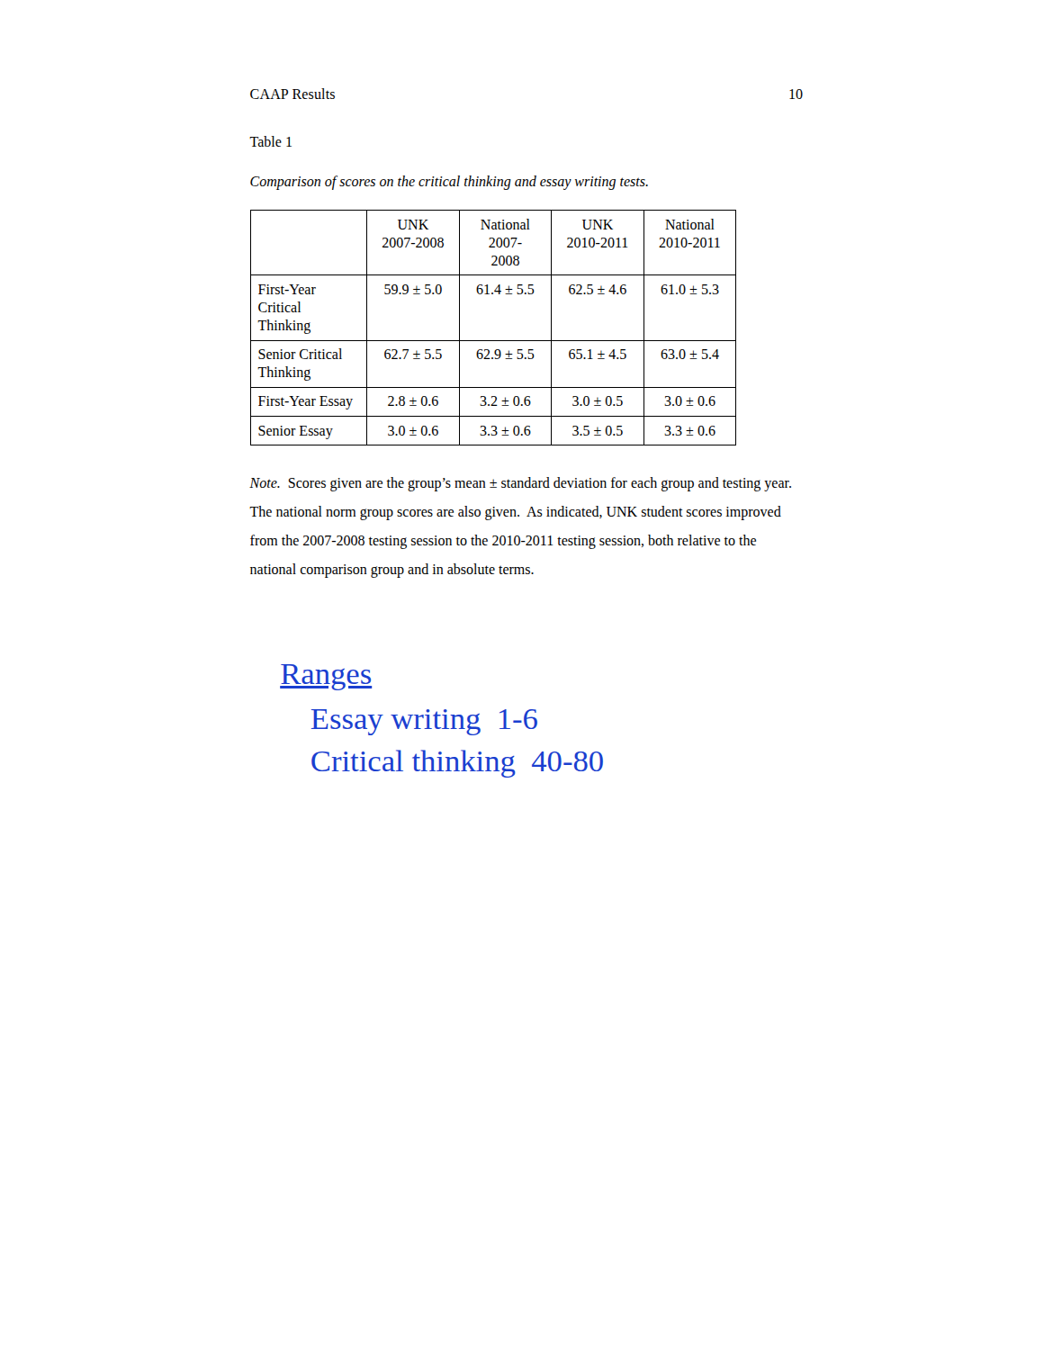CAAP Results 10
Table 1
Comparison of scores on the critical thinking and essay writing tests.
| | UNK 2007-2008 | National 2007- 2008 | UNK 2010-2011 | National 2010-2011 |
| --- | --- | --- | --- | --- |
| First-Year Critical Thinking | 59.9 ± 5.0 | 61.4 ± 5.5 | 62.5 ± 4.6 | 61.0 ± 5.3 |
| Senior Critical Thinking | 62.7 ± 5.5 | 62.9 ± 5.5 | 65.1 ± 4.5 | 63.0 ± 5.4 |
| First-Year Essay | 2.8 ± 0.6 | 3.2 ± 0.6 | 3.0 ± 0.5 | 3.0 ± 0.6 |
| Senior Essay | 3.0 ± 0.6 | 3.3 ± 0.6 | 3.5 ± 0.5 | 3.3 ± 0.6 |
Note. Scores given are the group’s mean ± standard deviation for each group and testing year. The national norm group scores are also given. As indicated, UNK student scores improved from the 2007-2008 testing session to the 2010-2011 testing session, both relative to the national comparison group and in absolute terms.
Ranges
Essay writing 1-6
Critical thinking 40-80